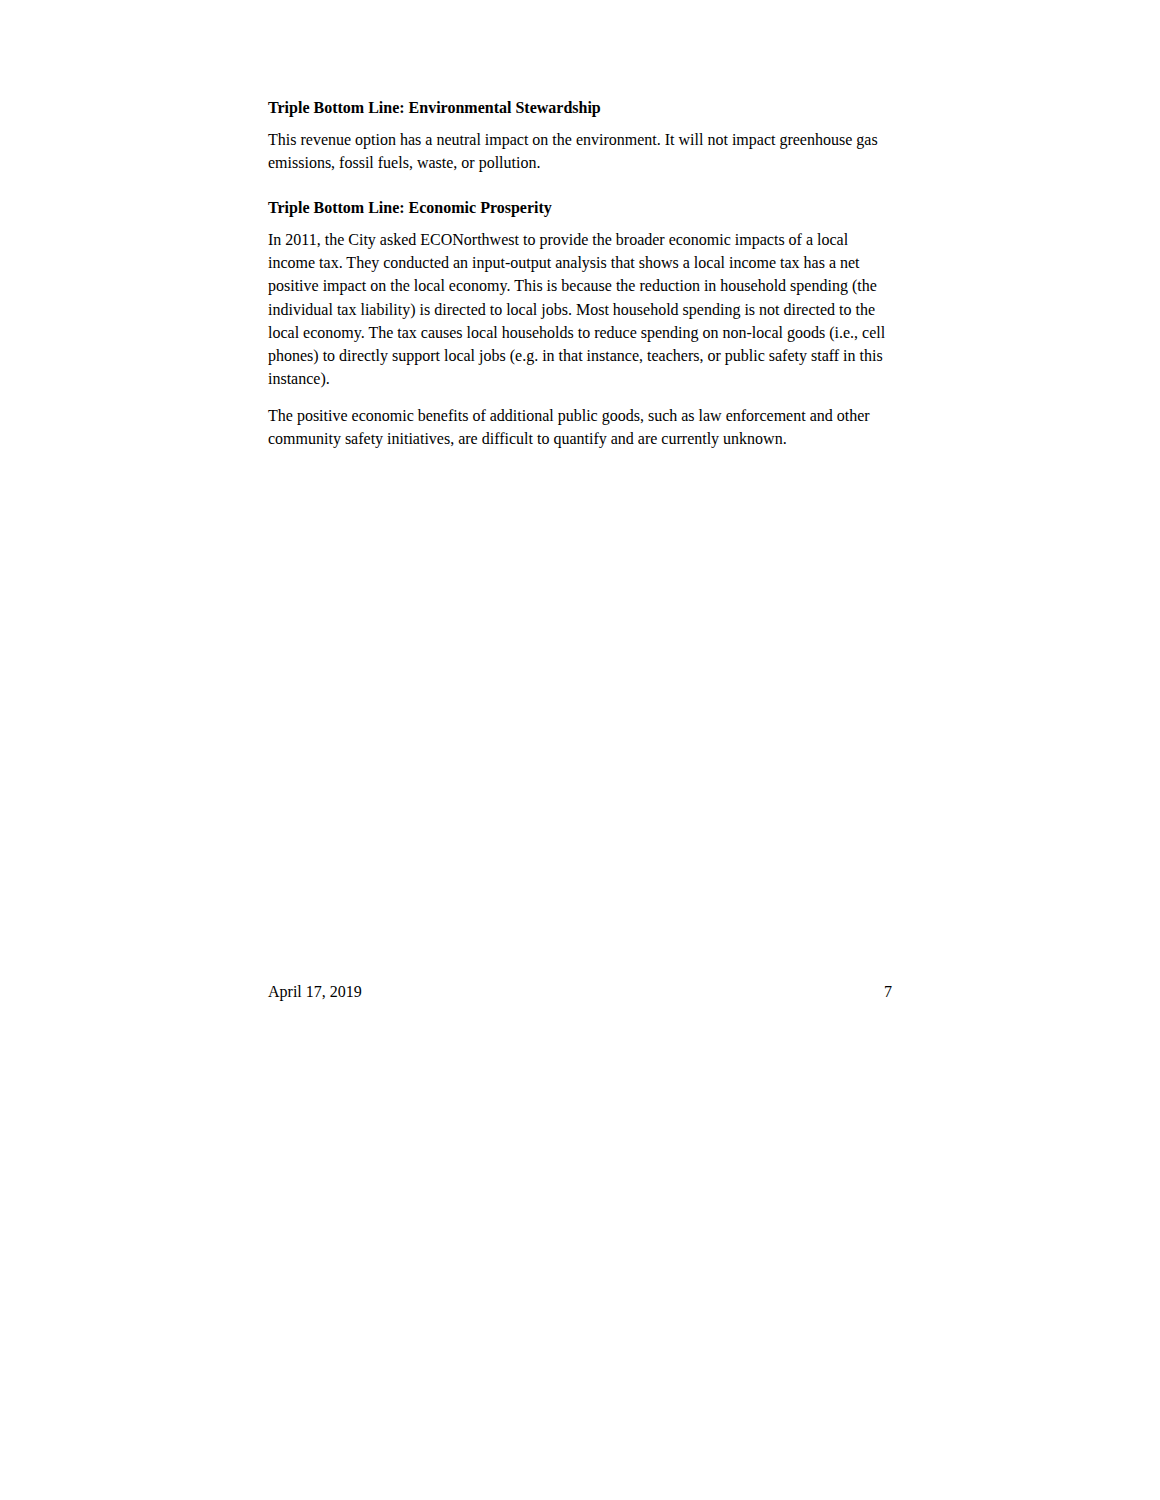Triple Bottom Line: Environmental Stewardship
This revenue option has a neutral impact on the environment. It will not impact greenhouse gas emissions, fossil fuels, waste, or pollution.
Triple Bottom Line: Economic Prosperity
In 2011, the City asked ECONorthwest to provide the broader economic impacts of a local income tax. They conducted an input-output analysis that shows a local income tax has a net positive impact on the local economy. This is because the reduction in household spending (the individual tax liability) is directed to local jobs. Most household spending is not directed to the local economy. The tax causes local households to reduce spending on non-local goods (i.e., cell phones) to directly support local jobs (e.g. in that instance, teachers, or public safety staff in this instance).
The positive economic benefits of additional public goods, such as law enforcement and other community safety initiatives, are difficult to quantify and are currently unknown.
April 17, 2019 7